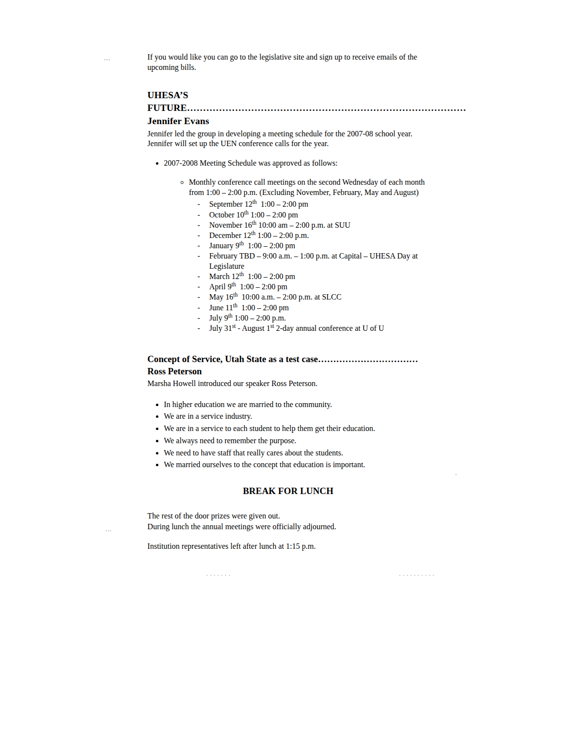···
If you would like you can go to the legislative site and sign up to receive emails of the upcoming bills.
UHESA’S FUTURE……………………………………………………………………………Jennifer Evans
Jennifer led the group in developing a meeting schedule for the 2007-08 school year.
Jennifer will set up the UEN conference calls for the year.
2007-2008 Meeting Schedule was approved as follows:
Monthly conference call meetings on the second Wednesday of each month from 1:00 – 2:00 p.m. (Excluding November, February, May and August)
September 12th 1:00 – 2:00 pm
October 10th 1:00 – 2:00 pm
November 16th 10:00 am – 2:00 p.m. at SUU
December 12th 1:00 – 2:00 p.m.
January 9th 1:00 – 2:00 pm
February TBD – 9:00 a.m. – 1:00 p.m. at Capital – UHESA Day at Legislature
March 12th 1:00 – 2:00 pm
April 9th 1:00 – 2:00 pm
May 16th 10:00 a.m. – 2:00 p.m. at SLCC
June 11th 1:00 – 2:00 pm
July 9th 1:00 – 2:00 p.m.
July 31st - August 1st 2-day annual conference at U of U
Concept of Service, Utah State as a test case……………………………Ross Peterson
Marsha Howell introduced our speaker Ross Peterson.
In higher education we are married to the community.
We are in a service industry.
We are in a service to each student to help them get their education.
We always need to remember the purpose.
We need to have staff that really cares about the students.
We married ourselves to the concept that education is important.
BREAK FOR LUNCH
The rest of the door prizes were given out.
During lunch the annual meetings were officially adjourned.
Institution representatives left after lunch at 1:15 p.m.
·
···
·······
··········